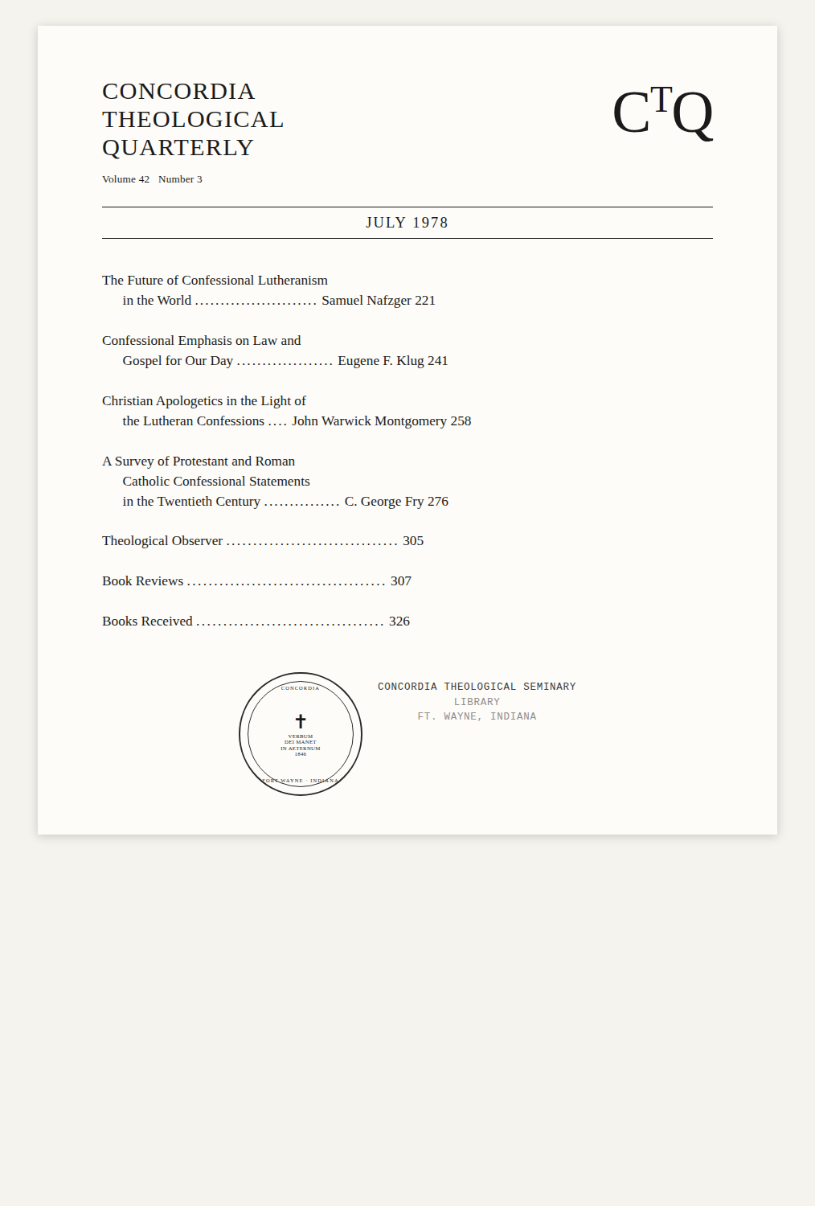CONCORDIA THEOLOGICAL QUARTERLY
CTQ
Volume 42 Number 3
JULY 1978
The Future of Confessional Lutheranism in the World ........................ Samuel Nafzger 221
Confessional Emphasis on Law and Gospel for Our Day ................... Eugene F. Klug 241
Christian Apologetics in the Light of the Lutheran Confessions .... John Warwick Montgomery 258
A Survey of Protestant and Roman Catholic Confessional Statements in the Twentieth Century ............... C. George Fry 276
Theological Observer ................................ 305
Book Reviews ..................................... 307
Books Received ................................... 326
CONCORDIA ✝ VERBUM DEI MANET IN AETERNUM 1846 FORT WAYNE · INDIANA
CONCORDIA THEOLOGICAL SEMINARY
LIBRARY FT. WAYNE, INDIANA